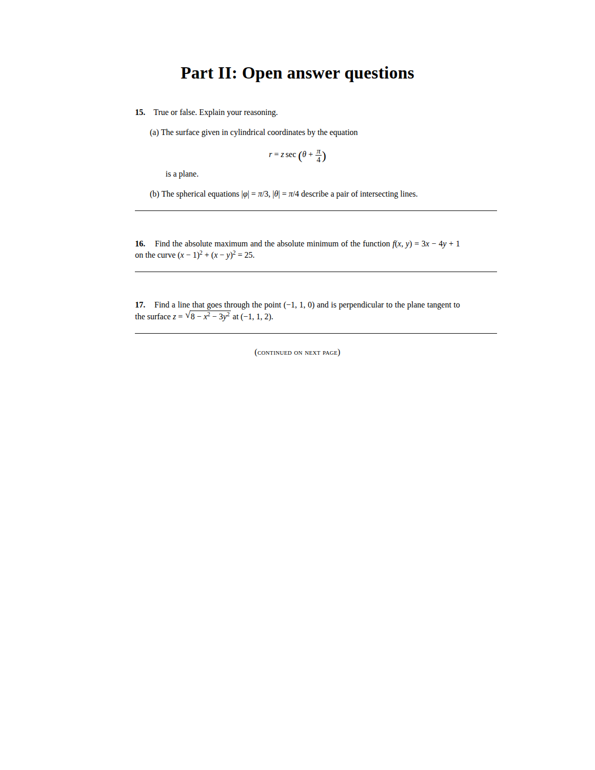Part II: Open answer questions
15. True or false. Explain your reasoning.
(a) The surface given in cylindrical coordinates by the equation
r = z sec (θ + π 4)
is a plane.
(b) The spherical equations |φ| = π/3, |θ| = π/4 describe a pair of intersecting lines.
16. Find the absolute maximum and the absolute minimum of the function f(x, y) = 3x − 4y + 1 on the curve (x − 1)2 + (x − y)2 = 25.
17. Find a line that goes through the point (−1, 1, 0) and is perpendicular to the plane tangent to the surface z = 8 − x2 − 3y2 at (−1, 1, 2).
(continued on next page)